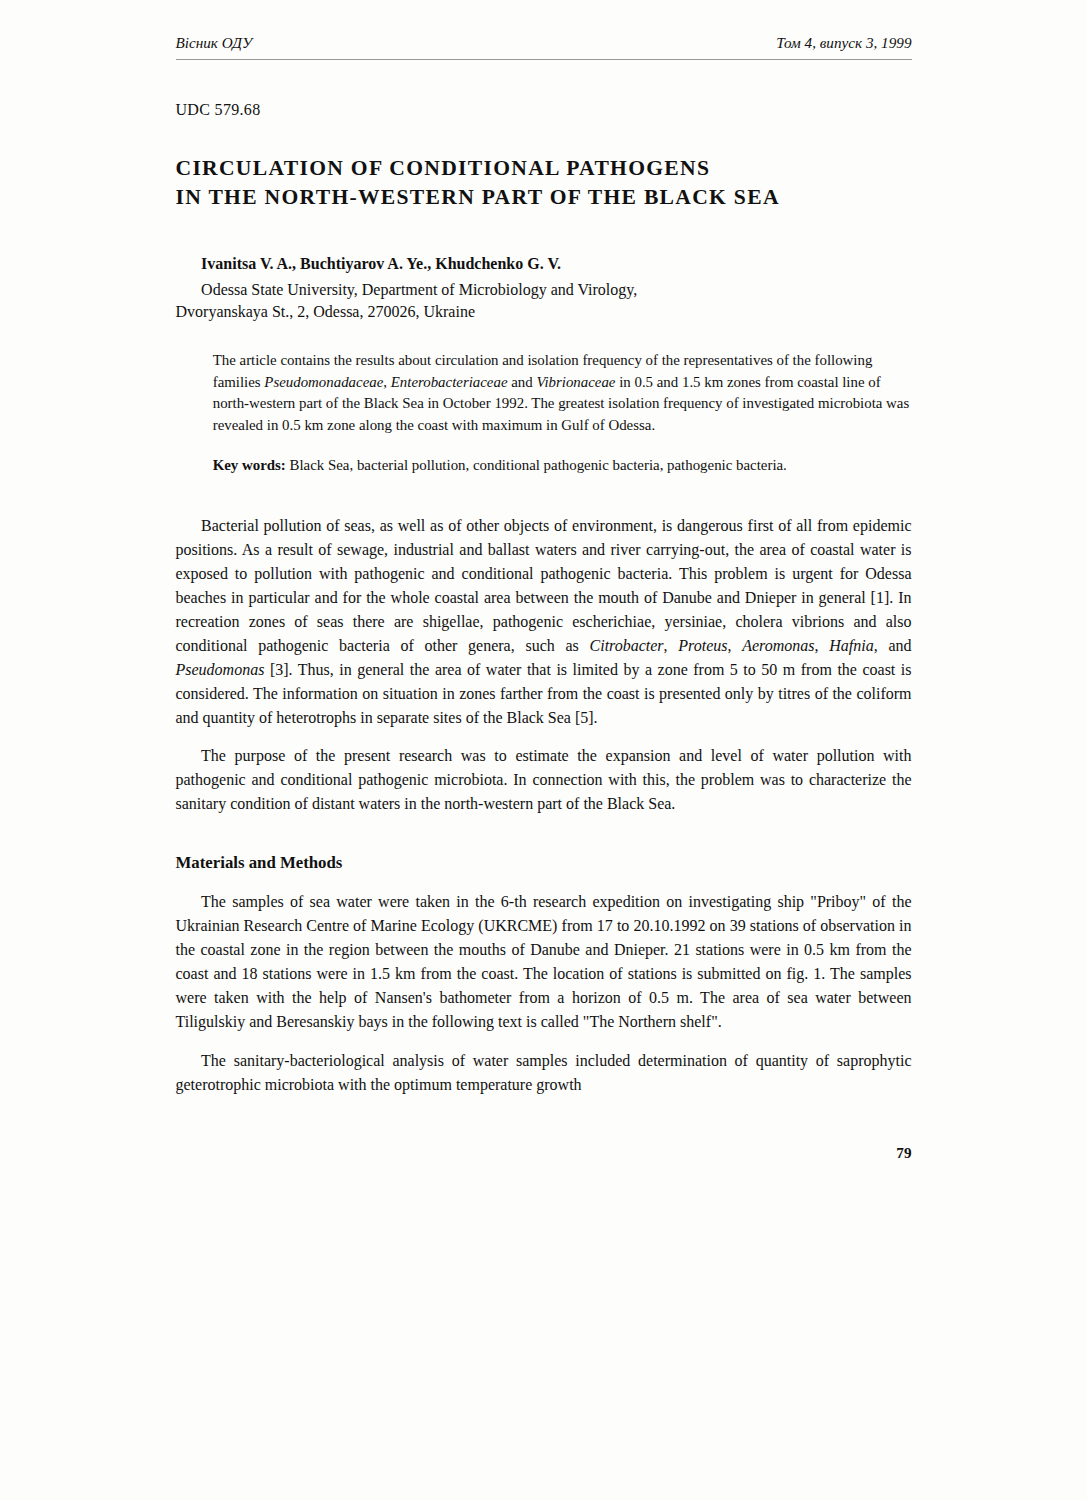Вісник ОДУ Том 4, випуск 3, 1999
UDC 579.68
Circulation of Conditional Pathogens
in the North-Western Part of the Black Sea
Ivanitsa V. A., Buchtiyarov A. Ye., Khudchenko G. V.
Odessa State University, Department of Microbiology and Virology,
Dvoryanskaya St., 2, Odessa, 270026, Ukraine
The article contains the results about circulation and isolation frequency of the representatives of the following families Pseudomonadaceae, Enterobacteriaceae and Vibrionaceae in 0.5 and 1.5 km zones from coastal line of north-western part of the Black Sea in October 1992. The greatest isolation frequency of investigated microbiota was revealed in 0.5 km zone along the coast with maximum in Gulf of Odessa.
Key words: Black Sea, bacterial pollution, conditional pathogenic bacteria, pathogenic bacteria.
Bacterial pollution of seas, as well as of other objects of environment, is dangerous first of all from epidemic positions. As a result of sewage, industrial and ballast waters and river carrying-out, the area of coastal water is exposed to pollution with pathogenic and conditional pathogenic bacteria. This problem is urgent for Odessa beaches in particular and for the whole coastal area between the mouth of Danube and Dnieper in general [1]. In recreation zones of seas there are shigellae, pathogenic escherichiae, yersiniae, cholera vibrions and also conditional pathogenic bacteria of other genera, such as Citrobacter, Proteus, Aeromonas, Hafnia, and Pseudomonas [3]. Thus, in general the area of water that is limited by a zone from 5 to 50 m from the coast is considered. The information on situation in zones farther from the coast is presented only by titres of the coliform and quantity of heterotrophs in separate sites of the Black Sea [5].
The purpose of the present research was to estimate the expansion and level of water pollution with pathogenic and conditional pathogenic microbiota. In connection with this, the problem was to characterize the sanitary condition of distant waters in the north-western part of the Black Sea.
Materials and Methods
The samples of sea water were taken in the 6-th research expedition on investigating ship "Priboy" of the Ukrainian Research Centre of Marine Ecology (UKRCME) from 17 to 20.10.1992 on 39 stations of observation in the coastal zone in the region between the mouths of Danube and Dnieper. 21 stations were in 0.5 km from the coast and 18 stations were in 1.5 km from the coast. The location of stations is submitted on fig. 1. The samples were taken with the help of Nansen's bathometer from a horizon of 0.5 m. The area of sea water between Tiligulskiy and Beresanskiy bays in the following text is called "The Northern shelf".
The sanitary-bacteriological analysis of water samples included determination of quantity of saprophytic geterotrophic microbiota with the optimum temperature growth
79